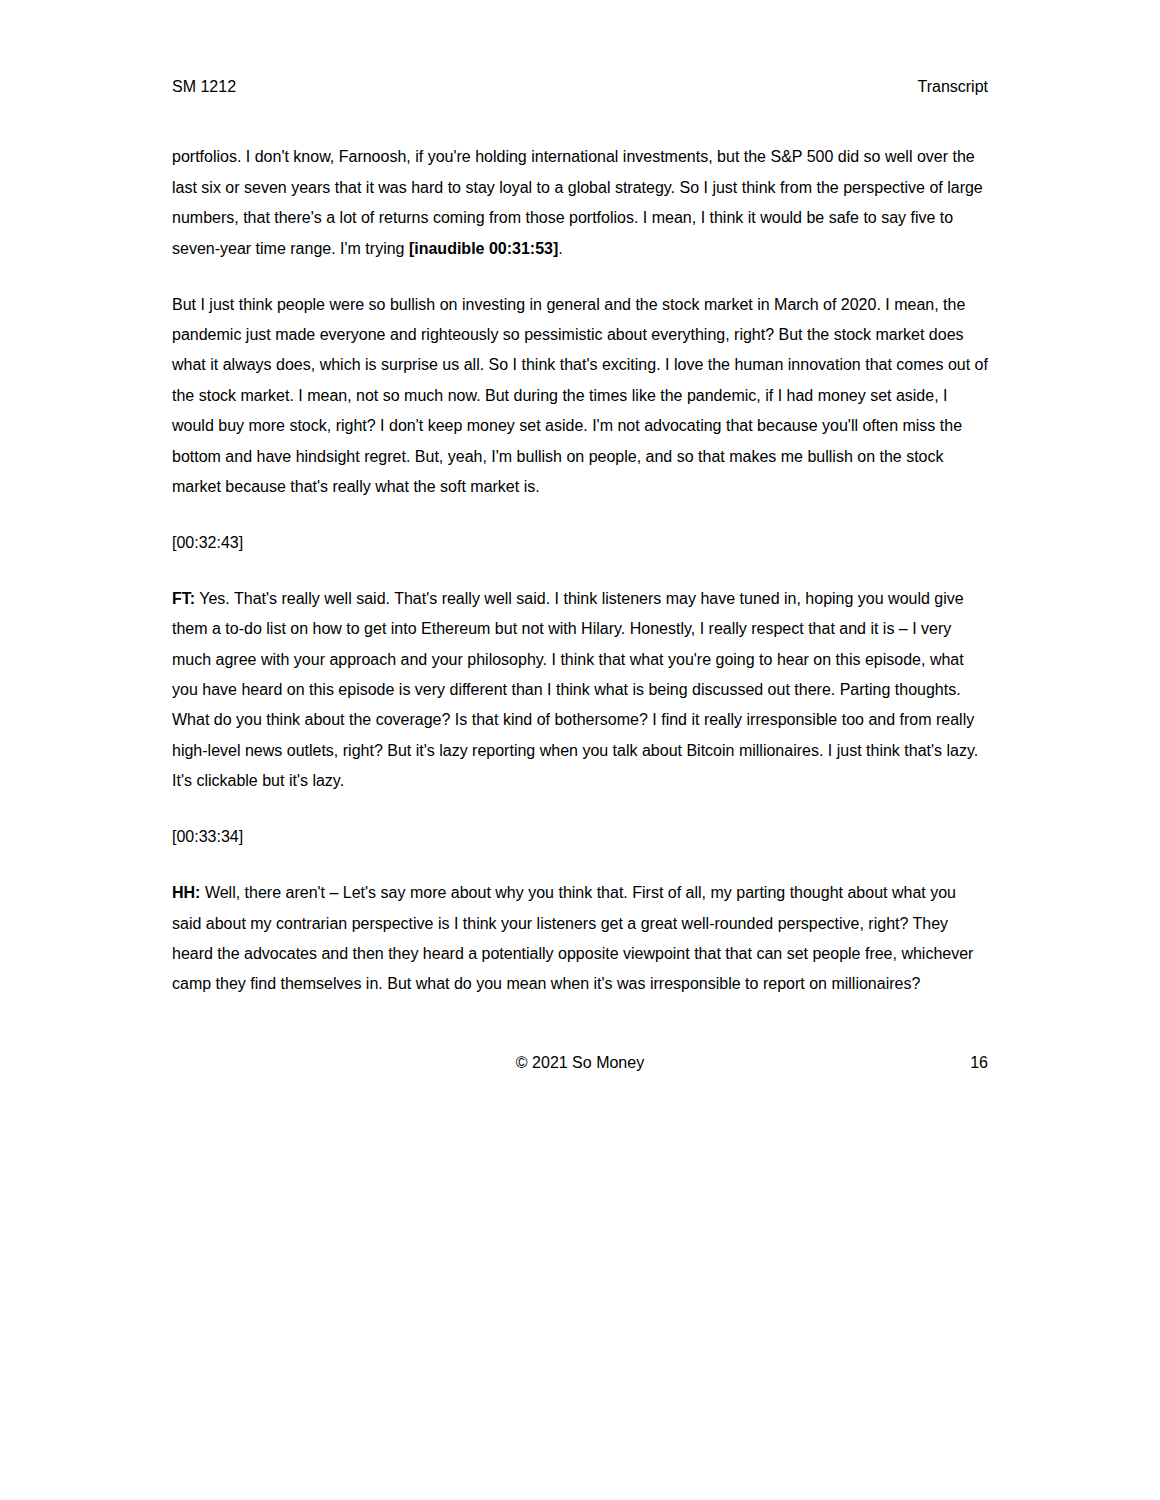SM 1212 Transcript
portfolios. I don't know, Farnoosh, if you're holding international investments, but the S&P 500 did so well over the last six or seven years that it was hard to stay loyal to a global strategy. So I just think from the perspective of large numbers, that there's a lot of returns coming from those portfolios. I mean, I think it would be safe to say five to seven-year time range. I'm trying [inaudible 00:31:53].
But I just think people were so bullish on investing in general and the stock market in March of 2020. I mean, the pandemic just made everyone and righteously so pessimistic about everything, right? But the stock market does what it always does, which is surprise us all. So I think that's exciting. I love the human innovation that comes out of the stock market. I mean, not so much now. But during the times like the pandemic, if I had money set aside, I would buy more stock, right? I don't keep money set aside. I'm not advocating that because you'll often miss the bottom and have hindsight regret. But, yeah, I'm bullish on people, and so that makes me bullish on the stock market because that's really what the soft market is.
[00:32:43]
FT: Yes. That's really well said. That's really well said. I think listeners may have tuned in, hoping you would give them a to-do list on how to get into Ethereum but not with Hilary. Honestly, I really respect that and it is – I very much agree with your approach and your philosophy. I think that what you're going to hear on this episode, what you have heard on this episode is very different than I think what is being discussed out there. Parting thoughts. What do you think about the coverage? Is that kind of bothersome? I find it really irresponsible too and from really high-level news outlets, right? But it's lazy reporting when you talk about Bitcoin millionaires. I just think that's lazy. It's clickable but it's lazy.
[00:33:34]
HH: Well, there aren't – Let's say more about why you think that. First of all, my parting thought about what you said about my contrarian perspective is I think your listeners get a great well-rounded perspective, right? They heard the advocates and then they heard a potentially opposite viewpoint that that can set people free, whichever camp they find themselves in. But what do you mean when it's was irresponsible to report on millionaires?
© 2021 So Money 16